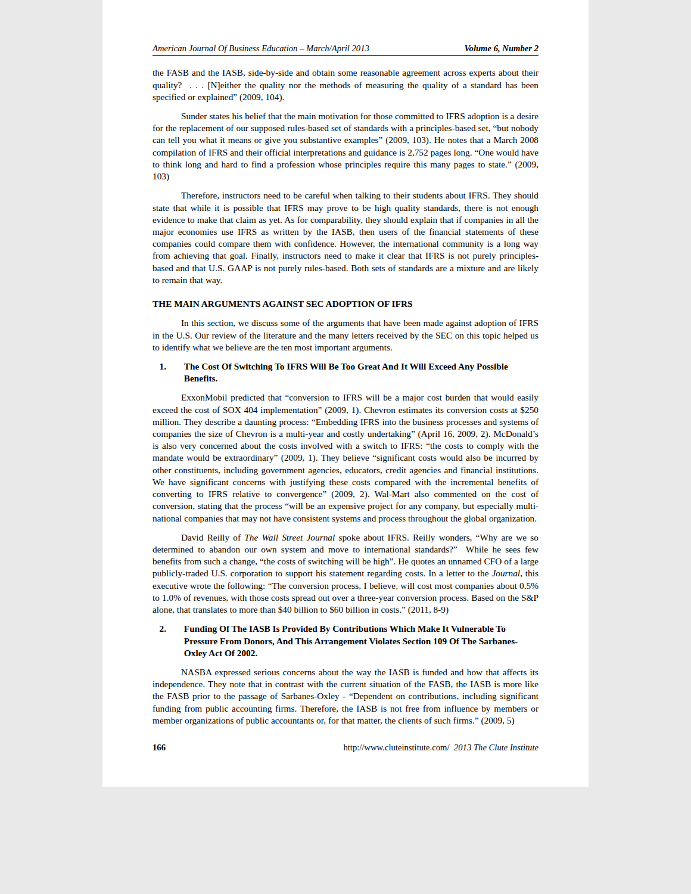American Journal Of Business Education – March/April 2013 Volume 6, Number 2
the FASB and the IASB, side-by-side and obtain some reasonable agreement across experts about their quality? . . . [N]either the quality nor the methods of measuring the quality of a standard has been specified or explained” (2009, 104).
Sunder states his belief that the main motivation for those committed to IFRS adoption is a desire for the replacement of our supposed rules-based set of standards with a principles-based set, “but nobody can tell you what it means or give you substantive examples” (2009, 103). He notes that a March 2008 compilation of IFRS and their official interpretations and guidance is 2,752 pages long. “One would have to think long and hard to find a profession whose principles require this many pages to state.” (2009, 103)
Therefore, instructors need to be careful when talking to their students about IFRS. They should state that while it is possible that IFRS may prove to be high quality standards, there is not enough evidence to make that claim as yet. As for comparability, they should explain that if companies in all the major economies use IFRS as written by the IASB, then users of the financial statements of these companies could compare them with confidence. However, the international community is a long way from achieving that goal. Finally, instructors need to make it clear that IFRS is not purely principles-based and that U.S. GAAP is not purely rules-based. Both sets of standards are a mixture and are likely to remain that way.
The Main Arguments Against SEC Adoption Of IFRS
In this section, we discuss some of the arguments that have been made against adoption of IFRS in the U.S. Our review of the literature and the many letters received by the SEC on this topic helped us to identify what we believe are the ten most important arguments.
1. The Cost Of Switching To IFRS Will Be Too Great And It Will Exceed Any Possible Benefits.
ExxonMobil predicted that “conversion to IFRS will be a major cost burden that would easily exceed the cost of SOX 404 implementation” (2009, 1). Chevron estimates its conversion costs at $250 million. They describe a daunting process: “Embedding IFRS into the business processes and systems of companies the size of Chevron is a multi-year and costly undertaking” (April 16, 2009, 2). McDonald’s is also very concerned about the costs involved with a switch to IFRS: “the costs to comply with the mandate would be extraordinary” (2009, 1). They believe “significant costs would also be incurred by other constituents, including government agencies, educators, credit agencies and financial institutions. We have significant concerns with justifying these costs compared with the incremental benefits of converting to IFRS relative to convergence” (2009, 2). Wal-Mart also commented on the cost of conversion, stating that the process “will be an expensive project for any company, but especially multi-national companies that may not have consistent systems and process throughout the global organization.
David Reilly of The Wall Street Journal spoke about IFRS. Reilly wonders, “Why are we so determined to abandon our own system and move to international standards?” While he sees few benefits from such a change, “the costs of switching will be high”. He quotes an unnamed CFO of a large publicly-traded U.S. corporation to support his statement regarding costs. In a letter to the Journal, this executive wrote the following: “The conversion process, I believe, will cost most companies about 0.5% to 1.0% of revenues, with those costs spread out over a three-year conversion process. Based on the S&P alone, that translates to more than $40 billion to $60 billion in costs.” (2011, 8-9)
2. Funding Of The IASB Is Provided By Contributions Which Make It Vulnerable To Pressure From Donors, And This Arrangement Violates Section 109 Of The Sarbanes-Oxley Act Of 2002.
NASBA expressed serious concerns about the way the IASB is funded and how that affects its independence. They note that in contrast with the current situation of the FASB, the IASB is more like the FASB prior to the passage of Sarbanes-Oxley - “Dependent on contributions, including significant funding from public accounting firms. Therefore, the IASB is not free from influence by members or member organizations of public accountants or, for that matter, the clients of such firms.” (2009, 5)
166 http://www.cluteinstitute.com/ 2013 The Clute Institute